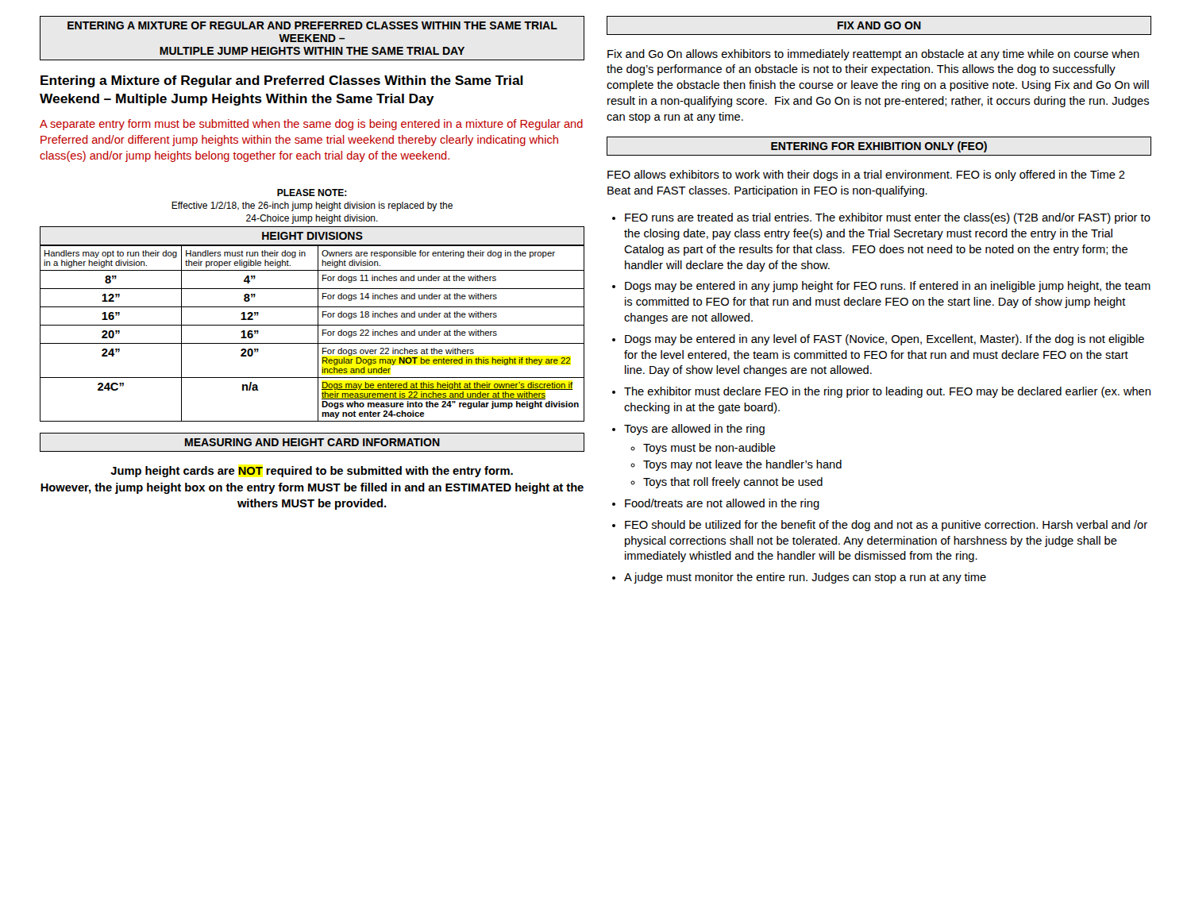ENTERING A MIXTURE OF REGULAR AND PREFERRED CLASSES WITHIN THE SAME TRIAL WEEKEND –
MULTIPLE JUMP HEIGHTS WITHIN THE SAME TRIAL DAY
Entering a Mixture of Regular and Preferred Classes Within the Same Trial Weekend – Multiple Jump Heights Within the Same Trial Day
A separate entry form must be submitted when the same dog is being entered in a mixture of Regular and Preferred and/or different jump heights within the same trial weekend thereby clearly indicating which class(es) and/or jump heights belong together for each trial day of the weekend.
PLEASE NOTE:
Effective 1/2/18, the 26-inch jump height division is replaced by the
24-Choice jump height division.
HEIGHT DIVISIONS
| Handlers may opt to run their dog in a higher height division. | Handlers must run their dog in their proper eligible height. | Owners are responsible for entering their dog in the proper height division. |
| 8” | 4” | For dogs 11 inches and under at the withers |
| 12” | 8” | For dogs 14 inches and under at the withers |
| 16” | 12” | For dogs 18 inches and under at the withers |
| 20” | 16” | For dogs 22 inches and under at the withers |
| 24” | 20” | For dogs over 22 inches at the withers Regular Dogs may NOT be entered in this height if they are 22 inches and under |
| 24C” | n/a | Dogs may be entered at this height at their owner’s discretion if their measurement is 22 inches and under at the withers Dogs who measure into the 24” regular jump height division may not enter 24-choice |
MEASURING AND HEIGHT CARD INFORMATION
Jump height cards are NOT required to be submitted with the entry form.
However, the jump height box on the entry form MUST be filled in and an ESTIMATED height at the withers MUST be provided.
FIX AND GO ON
Fix and Go On allows exhibitors to immediately reattempt an obstacle at any time while on course when the dog’s performance of an obstacle is not to their expectation. This allows the dog to successfully complete the obstacle then finish the course or leave the ring on a positive note. Using Fix and Go On will result in a non-qualifying score. Fix and Go On is not pre-entered; rather, it occurs during the run. Judges can stop a run at any time.
ENTERING FOR EXHIBITION ONLY (FEO)
FEO allows exhibitors to work with their dogs in a trial environment. FEO is only offered in the Time 2 Beat and FAST classes. Participation in FEO is non-qualifying.
FEO runs are treated as trial entries. The exhibitor must enter the class(es) (T2B and/or FAST) prior to the closing date, pay class entry fee(s) and the Trial Secretary must record the entry in the Trial Catalog as part of the results for that class. FEO does not need to be noted on the entry form; the handler will declare the day of the show.
Dogs may be entered in any jump height for FEO runs. If entered in an ineligible jump height, the team is committed to FEO for that run and must declare FEO on the start line. Day of show jump height changes are not allowed.
Dogs may be entered in any level of FAST (Novice, Open, Excellent, Master). If the dog is not eligible for the level entered, the team is committed to FEO for that run and must declare FEO on the start line. Day of show level changes are not allowed.
The exhibitor must declare FEO in the ring prior to leading out. FEO may be declared earlier (ex. when checking in at the gate board).
Toys are allowed in the ring
Toys must be non-audible
Toys may not leave the handler’s hand
Toys that roll freely cannot be used
Food/treats are not allowed in the ring
FEO should be utilized for the benefit of the dog and not as a punitive correction. Harsh verbal and /or physical corrections shall not be tolerated. Any determination of harshness by the judge shall be immediately whistled and the handler will be dismissed from the ring.
A judge must monitor the entire run. Judges can stop a run at any time